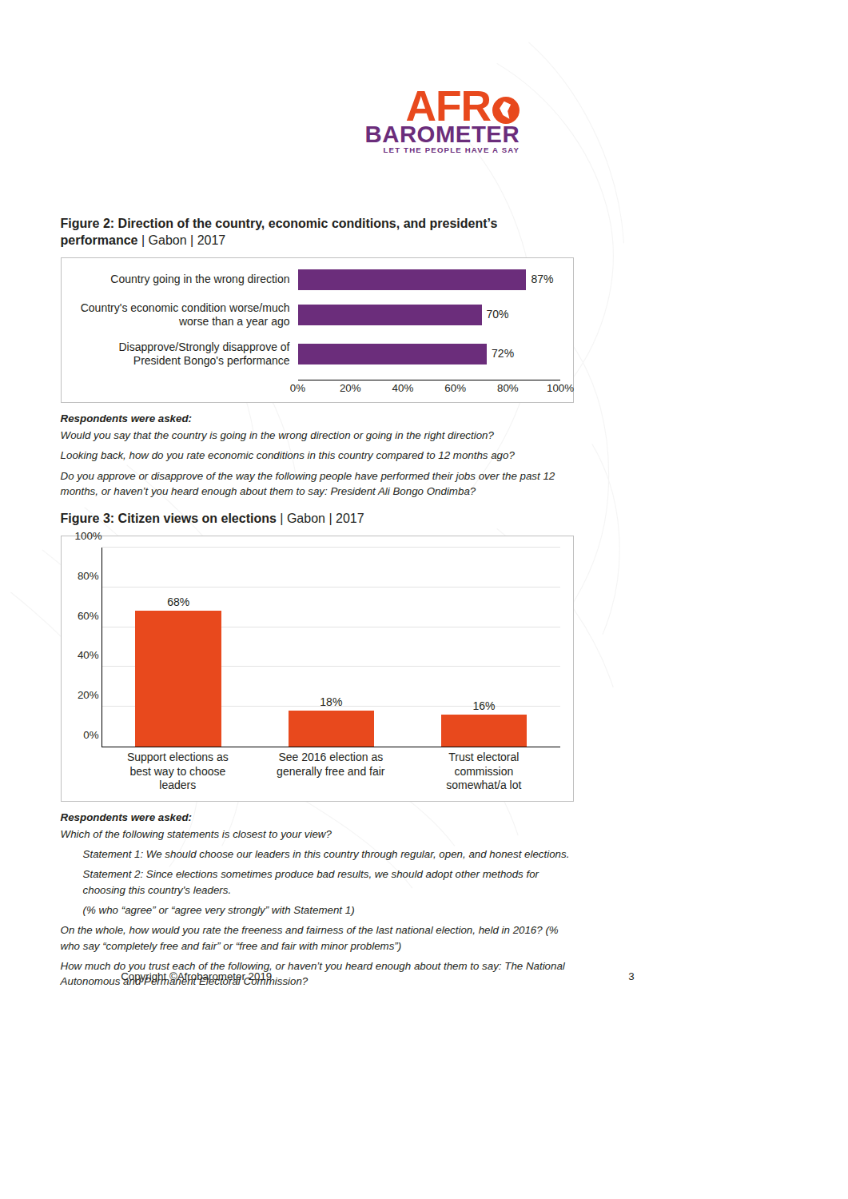AFR
BAROMETER
LET THE PEOPLE HAVE A SAY
Figure 2: Direction of the country, economic conditions, and president’s performance | Gabon | 2017
Country going in the wrong direction
87%
Country's economic condition worse/much worse than a year ago
70%
Disapprove/Strongly disapprove of President Bongo's performance
72%
0% 20% 40% 60% 80% 100%
Respondents were asked:
Would you say that the country is going in the wrong direction or going in the right direction?
Looking back, how do you rate economic conditions in this country compared to 12 months ago?
Do you approve or disapprove of the way the following people have performed their jobs over the past 12 months, or haven’t you heard enough about them to say: President Ali Bongo Ondimba?
Figure 3: Citizen views on elections | Gabon | 2017
100%
80%
60%
40%
20%
0%
68%
18%
16%
Support elections as best way to choose leaders
See 2016 election as generally free and fair
Trust electoral commission somewhat/a lot
Respondents were asked:
Which of the following statements is closest to your view?
Statement 1: We should choose our leaders in this country through regular, open, and honest elections.
Statement 2: Since elections sometimes produce bad results, we should adopt other methods for choosing this country's leaders.
(% who “agree” or “agree very strongly” with Statement 1)
On the whole, how would you rate the freeness and fairness of the last national election, held in 2016? (% who say “completely free and fair” or “free and fair with minor problems”)
How much do you trust each of the following, or haven’t you heard enough about them to say: The National Autonomous and Permanent Electoral Commission?
Copyright ©Afrobarometer 2019
3